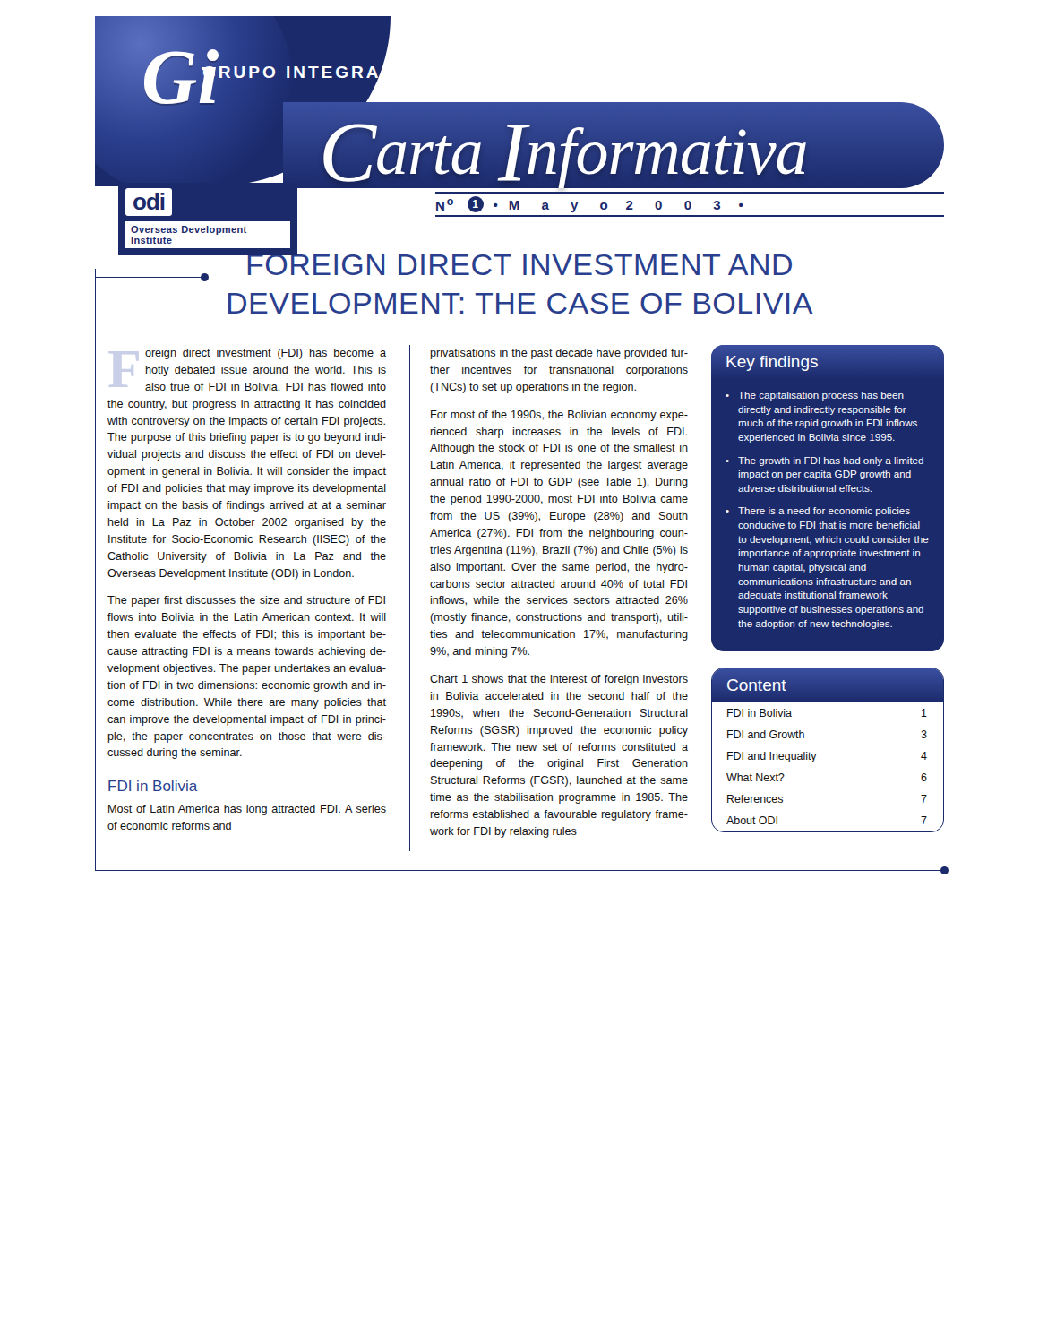Gi
GRUPO INTEGRAL
Carta Informativa
odi Overseas Development Institute
No 1 • M a y o 2 0 0 3 •
FOREIGN DIRECT INVESTMENT AND
DEVELOPMENT: THE CASE OF BOLIVIA
Foreign direct investment (FDI) has become a hotly debated issue around the world. This is also true of FDI in Bolivia. FDI has flowed into the country, but progress in attracting it has coincided with controversy on the impacts of certain FDI projects. The purpose of this briefing paper is to go beyond individual projects and discuss the effect of FDI on development in general in Bolivia. It will consider the impact of FDI and policies that may improve its developmental impact on the basis of findings arrived at at a seminar held in La Paz in October 2002 organised by the Institute for Socio-Economic Research (IISEC) of the Catholic University of Bolivia in La Paz and the Overseas Development Institute (ODI) in London.
The paper first discusses the size and structure of FDI flows into Bolivia in the Latin American context. It will then evaluate the effects of FDI; this is important because attracting FDI is a means towards achieving development objectives. The paper undertakes an evaluation of FDI in two dimensions: economic growth and income distribution. While there are many policies that can improve the developmental impact of FDI in principle, the paper concentrates on those that were discussed during the seminar.
FDI in Bolivia
Most of Latin America has long attracted FDI. A series of economic reforms and
privatisations in the past decade have provided further incentives for transnational corporations (TNCs) to set up operations in the region.
For most of the 1990s, the Bolivian economy experienced sharp increases in the levels of FDI. Although the stock of FDI is one of the smallest in Latin America, it represented the largest average annual ratio of FDI to GDP (see Table 1). During the period 1990-2000, most FDI into Bolivia came from the US (39%), Europe (28%) and South America (27%). FDI from the neighbouring countries Argentina (11%), Brazil (7%) and Chile (5%) is also important. Over the same period, the hydrocarbons sector attracted around 40% of total FDI inflows, while the services sectors attracted 26% (mostly finance, constructions and transport), utilities and telecommunication 17%, manufacturing 9%, and mining 7%.
Chart 1 shows that the interest of foreign investors in Bolivia accelerated in the second half of the 1990s, when the Second-Generation Structural Reforms (SGSR) improved the economic policy framework. The new set of reforms constituted a deepening of the original First Generation Structural Reforms (FGSR), launched at the same time as the stabilisation programme in 1985. The reforms established a favourable regulatory framework for FDI by relaxing rules
Key findings
The capitalisation process has been directly and indirectly responsible for much of the rapid growth in FDI inflows experienced in Bolivia since 1995.
The growth in FDI has had only a limited impact on per capita GDP growth and adverse distributional effects.
There is a need for economic policies conducive to FDI that is more beneficial to development, which could consider the importance of appropriate investment in human capital, physical and communications infrastructure and an adequate institutional framework supportive of businesses operations and the adoption of new technologies.
Content
| FDI in Bolivia | 1 |
| FDI and Growth | 3 |
| FDI and Inequality | 4 |
| What Next? | 6 |
| References | 7 |
| About ODI | 7 |